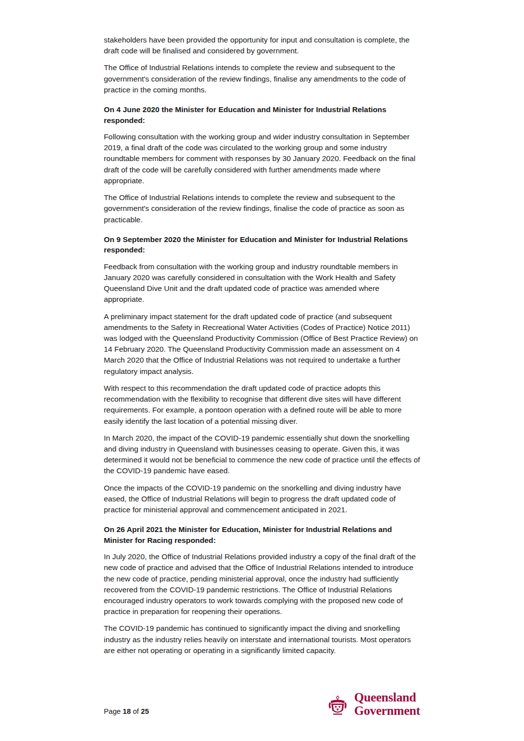stakeholders have been provided the opportunity for input and consultation is complete, the draft code will be finalised and considered by government.
The Office of Industrial Relations intends to complete the review and subsequent to the government's consideration of the review findings, finalise any amendments to the code of practice in the coming months.
On 4 June 2020 the Minister for Education and Minister for Industrial Relations responded:
Following consultation with the working group and wider industry consultation in September 2019, a final draft of the code was circulated to the working group and some industry roundtable members for comment with responses by 30 January 2020. Feedback on the final draft of the code will be carefully considered with further amendments made where appropriate.
The Office of Industrial Relations intends to complete the review and subsequent to the government's consideration of the review findings, finalise the code of practice as soon as practicable.
On 9 September 2020 the Minister for Education and Minister for Industrial Relations responded:
Feedback from consultation with the working group and industry roundtable members in January 2020 was carefully considered in consultation with the Work Health and Safety Queensland Dive Unit and the draft updated code of practice was amended where appropriate.
A preliminary impact statement for the draft updated code of practice (and subsequent amendments to the Safety in Recreational Water Activities (Codes of Practice) Notice 2011) was lodged with the Queensland Productivity Commission (Office of Best Practice Review) on 14 February 2020. The Queensland Productivity Commission made an assessment on 4 March 2020 that the Office of Industrial Relations was not required to undertake a further regulatory impact analysis.
With respect to this recommendation the draft updated code of practice adopts this recommendation with the flexibility to recognise that different dive sites will have different requirements. For example, a pontoon operation with a defined route will be able to more easily identify the last location of a potential missing diver.
In March 2020, the impact of the COVID-19 pandemic essentially shut down the snorkelling and diving industry in Queensland with businesses ceasing to operate. Given this, it was determined it would not be beneficial to commence the new code of practice until the effects of the COVID-19 pandemic have eased.
Once the impacts of the COVID-19 pandemic on the snorkelling and diving industry have eased, the Office of Industrial Relations will begin to progress the draft updated code of practice for ministerial approval and commencement anticipated in 2021.
On 26 April 2021 the Minister for Education, Minister for Industrial Relations and Minister for Racing responded:
In July 2020, the Office of Industrial Relations provided industry a copy of the final draft of the new code of practice and advised that the Office of Industrial Relations intended to introduce the new code of practice, pending ministerial approval, once the industry had sufficiently recovered from the COVID-19 pandemic restrictions. The Office of Industrial Relations encouraged industry operators to work towards complying with the proposed new code of practice in preparation for reopening their operations.
The COVID-19 pandemic has continued to significantly impact the diving and snorkelling industry as the industry relies heavily on interstate and international tourists. Most operators are either not operating or operating in a significantly limited capacity.
Page 18 of 25
Queensland Government